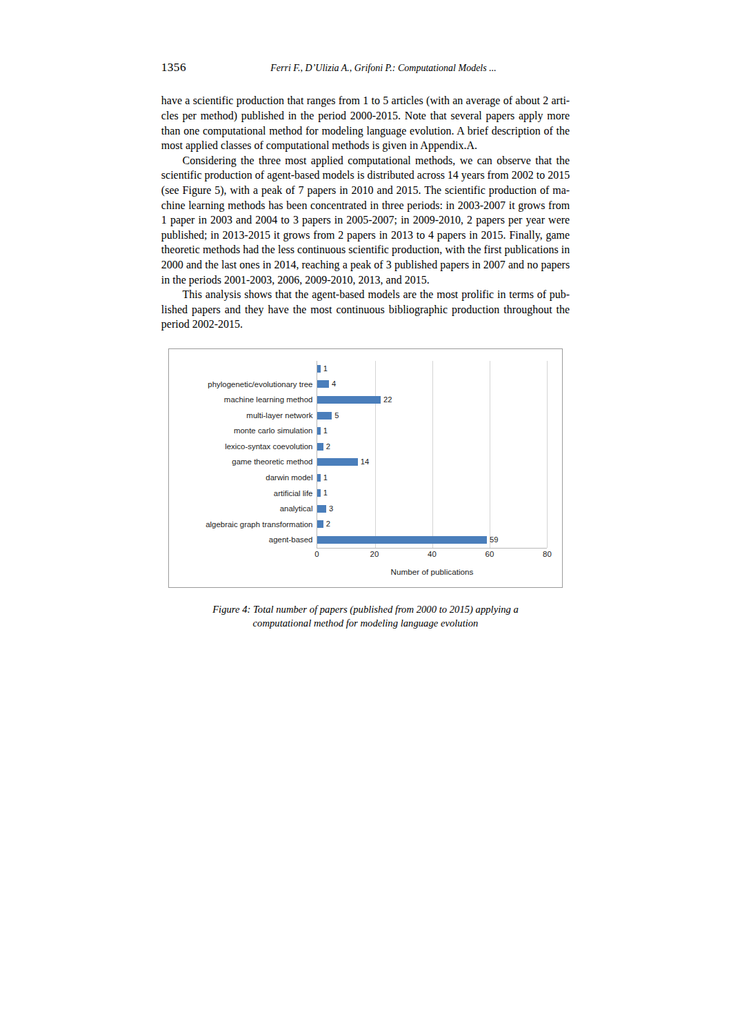1356
Ferri F., D’Ulizia A., Grifoni P.: Computational Models ...
have a scientific production that ranges from 1 to 5 articles (with an average of about 2 articles per method) published in the period 2000-2015. Note that several papers apply more than one computational method for modeling language evolution. A brief description of the most applied classes of computational methods is given in Appendix.A.
Considering the three most applied computational methods, we can observe that the scientific production of agent-based models is distributed across 14 years from 2002 to 2015 (see Figure 5), with a peak of 7 papers in 2010 and 2015. The scientific production of machine learning methods has been concentrated in three periods: in 2003-2007 it grows from 1 paper in 2003 and 2004 to 3 papers in 2005-2007; in 2009-2010, 2 papers per year were published; in 2013-2015 it grows from 2 papers in 2013 to 4 papers in 2015. Finally, game theoretic methods had the less continuous scientific production, with the first publications in 2000 and the last ones in 2014, reaching a peak of 3 published papers in 2007 and no papers in the periods 2001-2003, 2006, 2009-2010, 2013, and 2015.
This analysis shows that the agent-based models are the most prolific in terms of published papers and they have the most continuous bibliographic production throughout the period 2002-2015.
phylogenetic/evolutionary tree
machine learning method
multi-layer network
monte carlo simulation
lexico-syntax coevolution
game theoretic method
darwin model
artificial life
analytical
algebraic graph transformation
agent-based
1
4
22
5
1
2
14
1
1
3
2
59
0
20
40
60
80
Number of publications
Figure 4: Total number of papers (published from 2000 to 2015) applying a
computational method for modeling language evolution